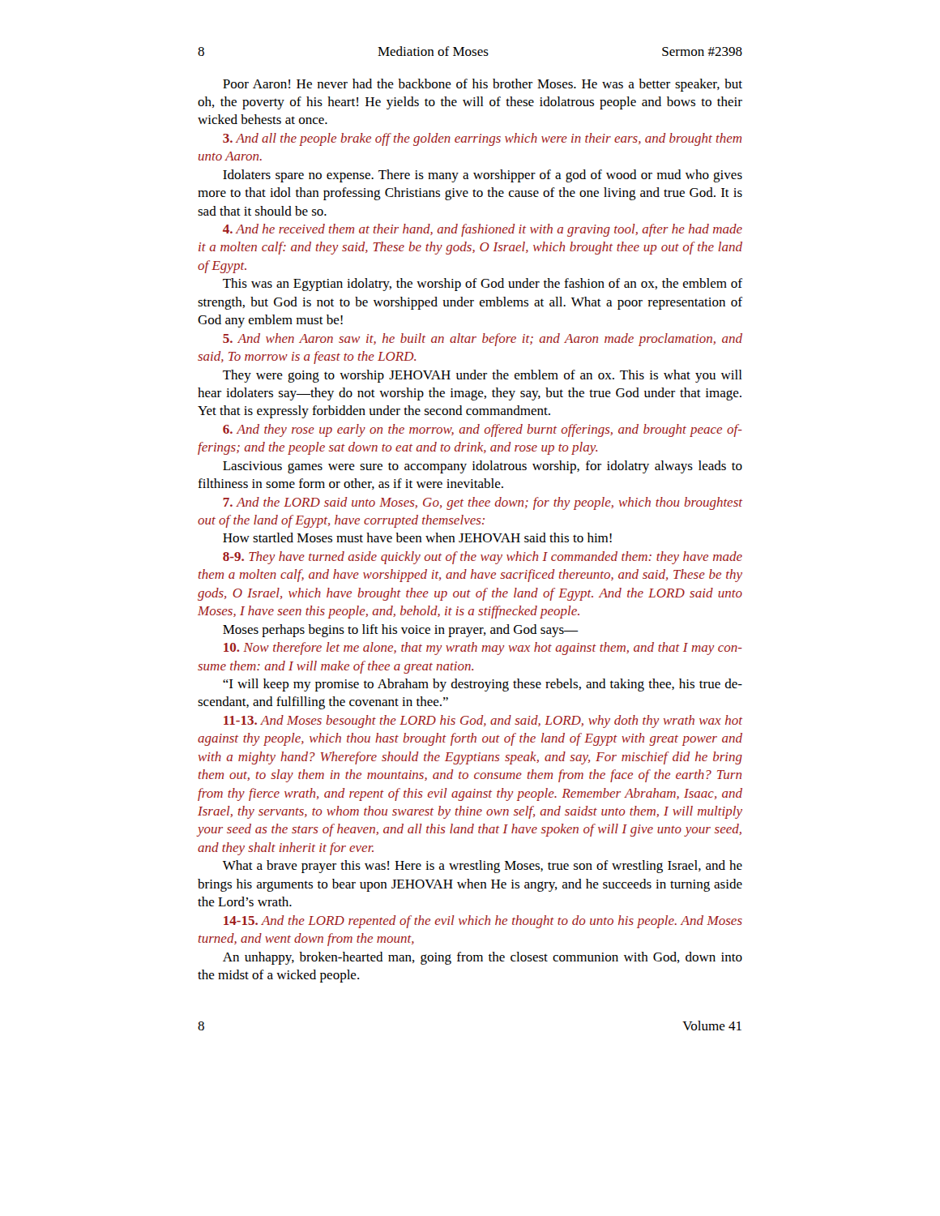8
Mediation of Moses
Sermon #2398
Poor Aaron! He never had the backbone of his brother Moses. He was a better speaker, but oh, the poverty of his heart! He yields to the will of these idolatrous people and bows to their wicked behests at once.
3. And all the people brake off the golden earrings which were in their ears, and brought them unto Aaron.
Idolaters spare no expense. There is many a worshipper of a god of wood or mud who gives more to that idol than professing Christians give to the cause of the one living and true God. It is sad that it should be so.
4. And he received them at their hand, and fashioned it with a graving tool, after he had made it a molten calf: and they said, These be thy gods, O Israel, which brought thee up out of the land of Egypt.
This was an Egyptian idolatry, the worship of God under the fashion of an ox, the emblem of strength, but God is not to be worshipped under emblems at all. What a poor representation of God any emblem must be!
5. And when Aaron saw it, he built an altar before it; and Aaron made proclamation, and said, To morrow is a feast to the LORD.
They were going to worship JEHOVAH under the emblem of an ox. This is what you will hear idolaters say—they do not worship the image, they say, but the true God under that image. Yet that is expressly forbidden under the second commandment.
6. And they rose up early on the morrow, and offered burnt offerings, and brought peace offerings; and the people sat down to eat and to drink, and rose up to play.
Lascivious games were sure to accompany idolatrous worship, for idolatry always leads to filthiness in some form or other, as if it were inevitable.
7. And the LORD said unto Moses, Go, get thee down; for thy people, which thou broughtest out of the land of Egypt, have corrupted themselves:
How startled Moses must have been when JEHOVAH said this to him!
8-9. They have turned aside quickly out of the way which I commanded them: they have made them a molten calf, and have worshipped it, and have sacrificed thereunto, and said, These be thy gods, O Israel, which have brought thee up out of the land of Egypt. And the LORD said unto Moses, I have seen this people, and, behold, it is a stiffnecked people.
Moses perhaps begins to lift his voice in prayer, and God says—
10. Now therefore let me alone, that my wrath may wax hot against them, and that I may consume them: and I will make of thee a great nation.
“I will keep my promise to Abraham by destroying these rebels, and taking thee, his true descendant, and fulfilling the covenant in thee.”
11-13. And Moses besought the LORD his God, and said, LORD, why doth thy wrath wax hot against thy people, which thou hast brought forth out of the land of Egypt with great power and with a mighty hand? Wherefore should the Egyptians speak, and say, For mischief did he bring them out, to slay them in the mountains, and to consume them from the face of the earth? Turn from thy fierce wrath, and repent of this evil against thy people. Remember Abraham, Isaac, and Israel, thy servants, to whom thou swarest by thine own self, and saidst unto them, I will multiply your seed as the stars of heaven, and all this land that I have spoken of will I give unto your seed, and they shalt inherit it for ever.
What a brave prayer this was! Here is a wrestling Moses, true son of wrestling Israel, and he brings his arguments to bear upon JEHOVAH when He is angry, and he succeeds in turning aside the Lord’s wrath.
14-15. And the LORD repented of the evil which he thought to do unto his people. And Moses turned, and went down from the mount,
An unhappy, broken-hearted man, going from the closest communion with God, down into the midst of a wicked people.
8
Volume 41